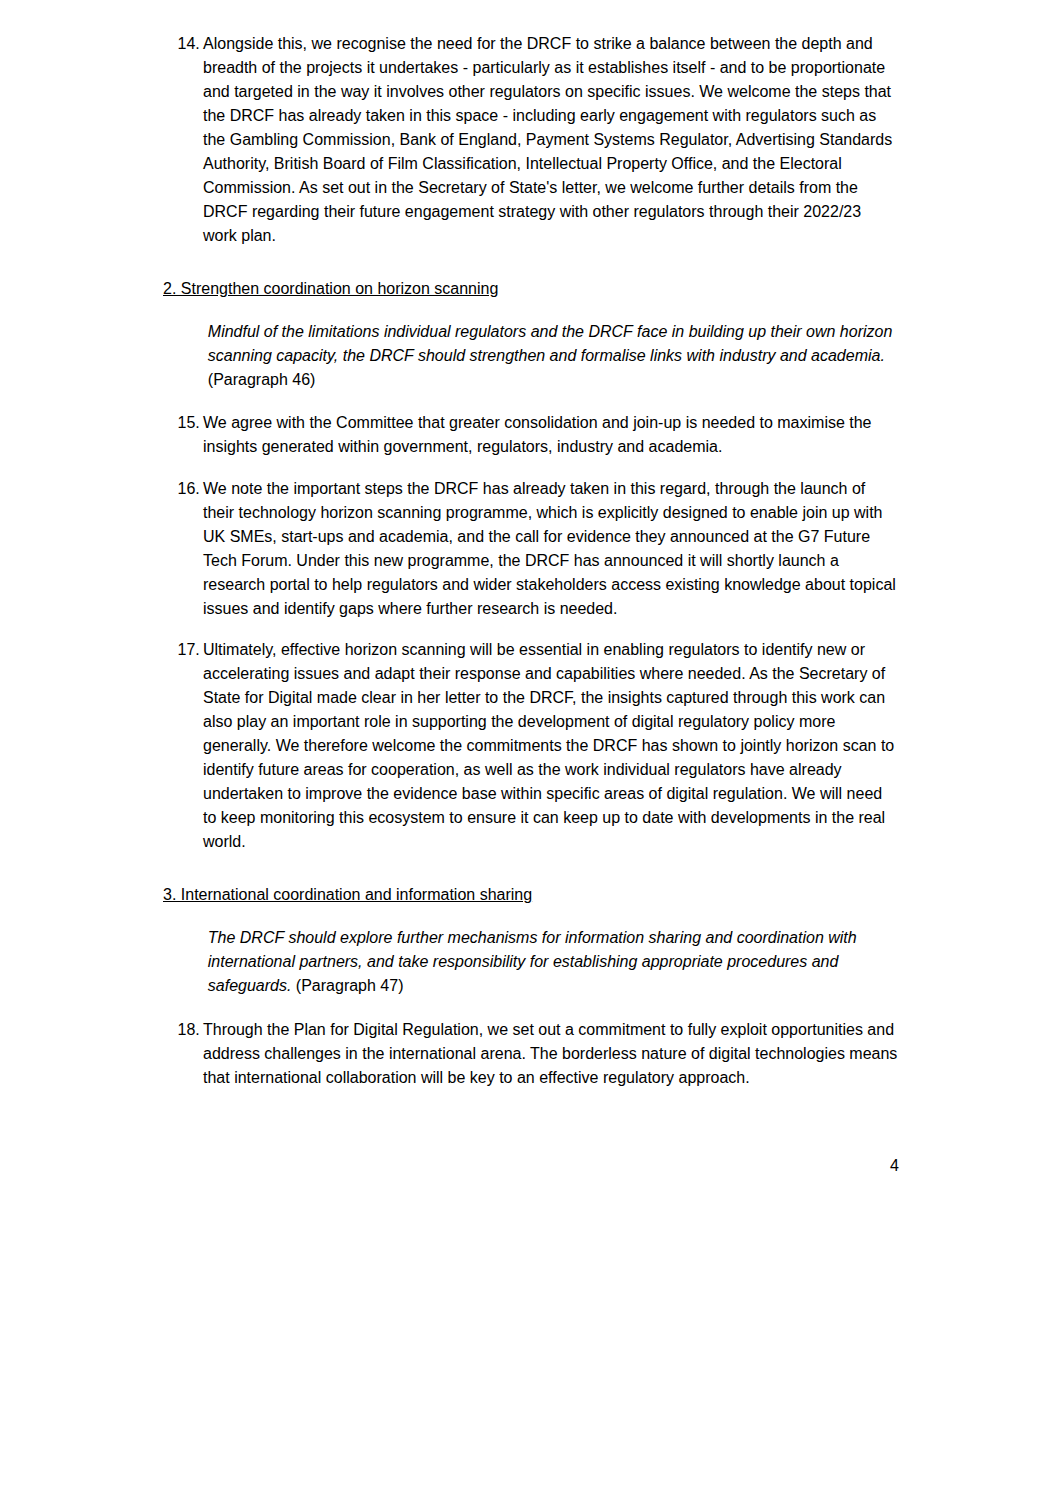Alongside this, we recognise the need for the DRCF to strike a balance between the depth and breadth of the projects it undertakes - particularly as it establishes itself - and to be proportionate and targeted in the way it involves other regulators on specific issues. We welcome the steps that the DRCF has already taken in this space - including early engagement with regulators such as the Gambling Commission, Bank of England, Payment Systems Regulator, Advertising Standards Authority, British Board of Film Classification, Intellectual Property Office, and the Electoral Commission. As set out in the Secretary of State's letter, we welcome further details from the DRCF regarding their future engagement strategy with other regulators through their 2022/23 work plan.
2. Strengthen coordination on horizon scanning
Mindful of the limitations individual regulators and the DRCF face in building up their own horizon scanning capacity, the DRCF should strengthen and formalise links with industry and academia. (Paragraph 46)
We agree with the Committee that greater consolidation and join-up is needed to maximise the insights generated within government, regulators, industry and academia.
We note the important steps the DRCF has already taken in this regard, through the launch of their technology horizon scanning programme, which is explicitly designed to enable join up with UK SMEs, start-ups and academia, and the call for evidence they announced at the G7 Future Tech Forum. Under this new programme, the DRCF has announced it will shortly launch a research portal to help regulators and wider stakeholders access existing knowledge about topical issues and identify gaps where further research is needed.
Ultimately, effective horizon scanning will be essential in enabling regulators to identify new or accelerating issues and adapt their response and capabilities where needed. As the Secretary of State for Digital made clear in her letter to the DRCF, the insights captured through this work can also play an important role in supporting the development of digital regulatory policy more generally. We therefore welcome the commitments the DRCF has shown to jointly horizon scan to identify future areas for cooperation, as well as the work individual regulators have already undertaken to improve the evidence base within specific areas of digital regulation. We will need to keep monitoring this ecosystem to ensure it can keep up to date with developments in the real world.
3. International coordination and information sharing
The DRCF should explore further mechanisms for information sharing and coordination with international partners, and take responsibility for establishing appropriate procedures and safeguards. (Paragraph 47)
Through the Plan for Digital Regulation, we set out a commitment to fully exploit opportunities and address challenges in the international arena. The borderless nature of digital technologies means that international collaboration will be key to an effective regulatory approach.
4